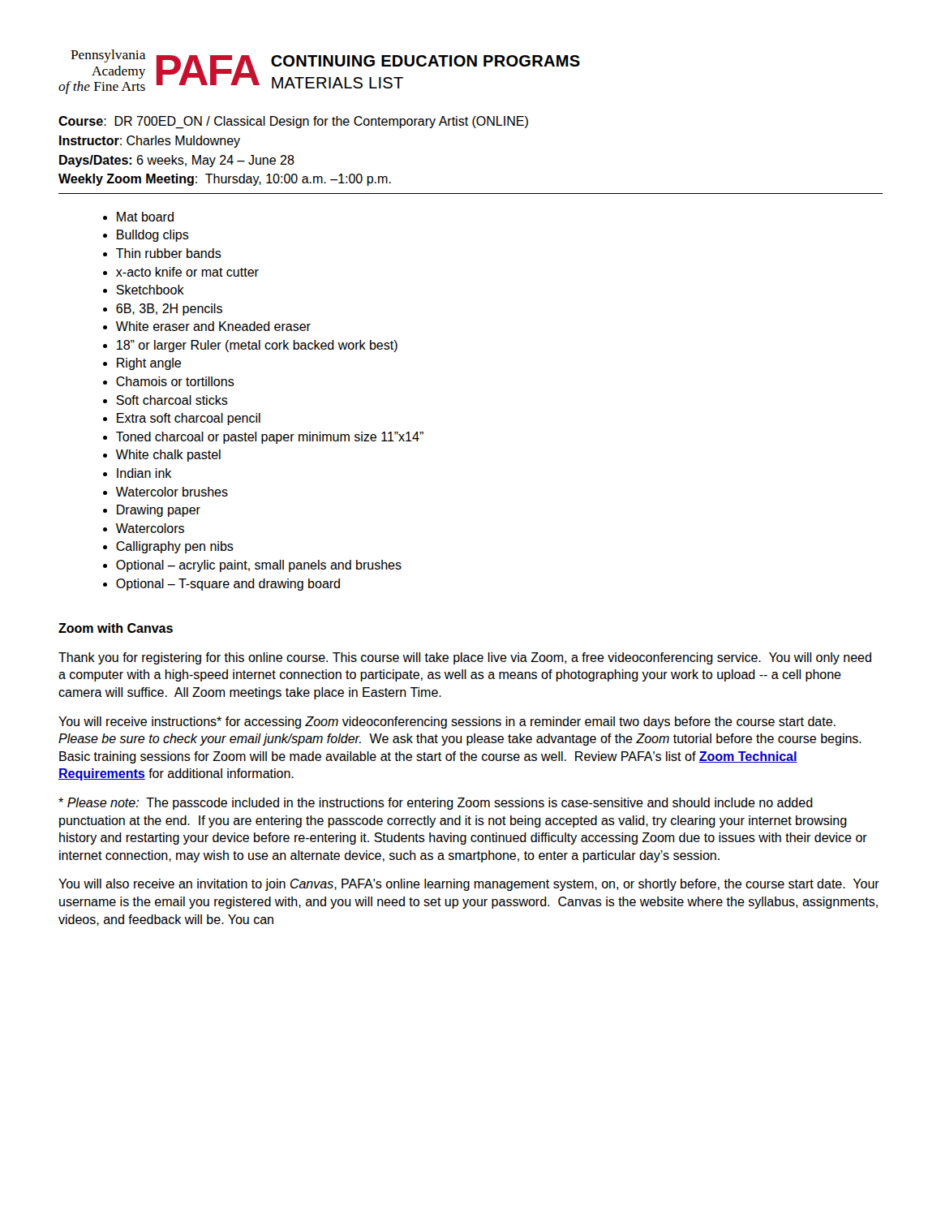Pennsylvania
Academy
of the Fine Arts
PAFA
CONTINUING EDUCATION PROGRAMS
MATERIALS LIST
Course: DR 700ED_ON / Classical Design for the Contemporary Artist (ONLINE)
Instructor: Charles Muldowney
Days/Dates: 6 weeks, May 24 – June 28
Weekly Zoom Meeting: Thursday, 10:00 a.m. –1:00 p.m.
Mat board
Bulldog clips
Thin rubber bands
x-acto knife or mat cutter
Sketchbook
6B, 3B, 2H pencils
White eraser and Kneaded eraser
18” or larger Ruler (metal cork backed work best)
Right angle
Chamois or tortillons
Soft charcoal sticks
Extra soft charcoal pencil
Toned charcoal or pastel paper minimum size 11”x14”
White chalk pastel
Indian ink
Watercolor brushes
Drawing paper
Watercolors
Calligraphy pen nibs
Optional – acrylic paint, small panels and brushes
Optional – T-square and drawing board
Zoom with Canvas
Thank you for registering for this online course. This course will take place live via Zoom, a free videoconferencing service. You will only need a computer with a high-speed internet connection to participate, as well as a means of photographing your work to upload -- a cell phone camera will suffice. All Zoom meetings take place in Eastern Time.
You will receive instructions* for accessing Zoom videoconferencing sessions in a reminder email two days before the course start date. Please be sure to check your email junk/spam folder. We ask that you please take advantage of the Zoom tutorial before the course begins. Basic training sessions for Zoom will be made available at the start of the course as well. Review PAFA's list of Zoom Technical Requirements for additional information.
* Please note: The passcode included in the instructions for entering Zoom sessions is case-sensitive and should include no added punctuation at the end. If you are entering the passcode correctly and it is not being accepted as valid, try clearing your internet browsing history and restarting your device before re-entering it. Students having continued difficulty accessing Zoom due to issues with their device or internet connection, may wish to use an alternate device, such as a smartphone, to enter a particular day’s session.
You will also receive an invitation to join Canvas, PAFA's online learning management system, on, or shortly before, the course start date. Your username is the email you registered with, and you will need to set up your password. Canvas is the website where the syllabus, assignments, videos, and feedback will be. You can